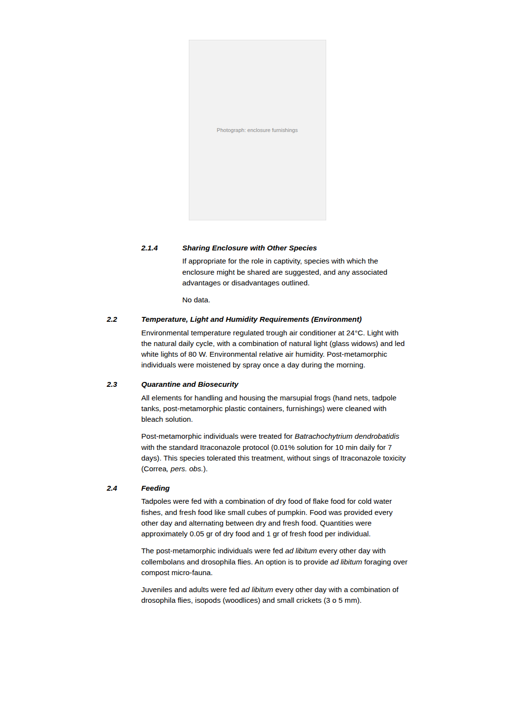2.1.4
Sharing Enclosure with Other Species
If appropriate for the role in captivity, species with which the enclosure might be shared are suggested, and any associated advantages or disadvantages outlined.
No data.
2.2
Temperature, Light and Humidity Requirements (Environment)
Environmental temperature regulated trough air conditioner at 24°C. Light with the natural daily cycle, with a combination of natural light (glass widows) and led white lights of 80 W. Environmental relative air humidity. Post-metamorphic individuals were moistened by spray once a day during the morning.
2.3
Quarantine and Biosecurity
All elements for handling and housing the marsupial frogs (hand nets, tadpole tanks, post-metamorphic plastic containers, furnishings) were cleaned with bleach solution.
Post-metamorphic individuals were treated for Batrachochytrium dendrobatidis with the standard Itraconazole protocol (0.01% solution for 10 min daily for 7 days). This species tolerated this treatment, without sings of Itraconazole toxicity (Correa, pers. obs.).
2.4
Feeding
Tadpoles were fed with a combination of dry food of flake food for cold water fishes, and fresh food like small cubes of pumpkin. Food was provided every other day and alternating between dry and fresh food. Quantities were approximately 0.05 gr of dry food and 1 gr of fresh food per individual.
The post-metamorphic individuals were fed ad libitum every other day with collembolans and drosophila flies. An option is to provide ad libitum foraging over compost micro-fauna.
Juveniles and adults were fed ad libitum every other day with a combination of drosophila flies, isopods (woodlices) and small crickets (3 o 5 mm).